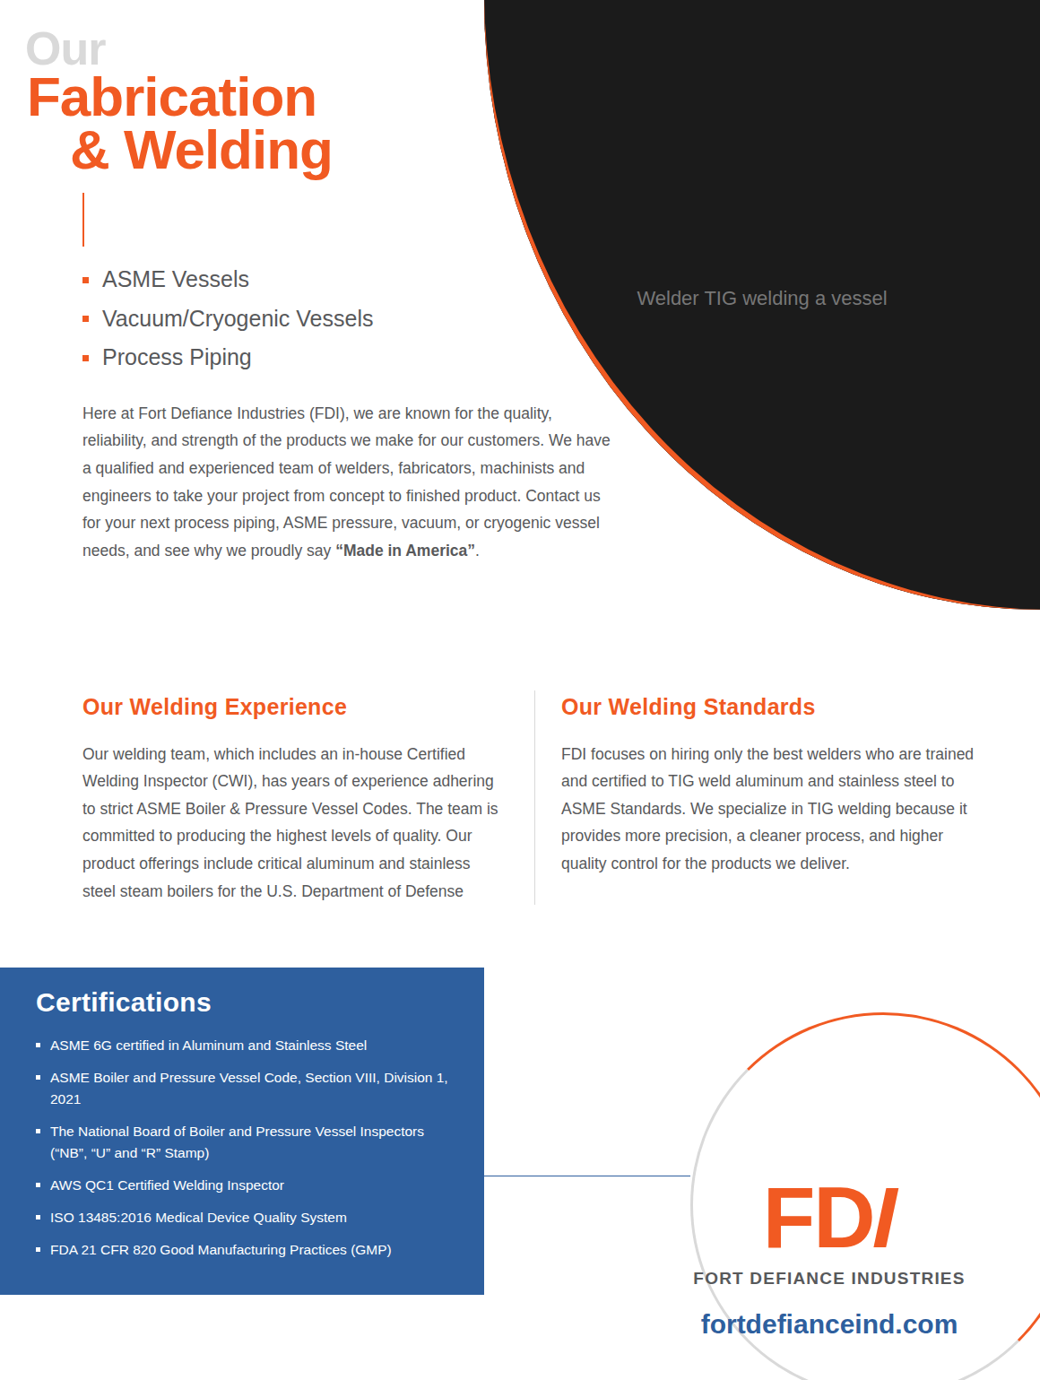Our Fabrication & Welding
ASME Vessels
Vacuum/Cryogenic Vessels
Process Piping
Here at Fort Defiance Industries (FDI), we are known for the quality, reliability, and strength of the products we make for our customers. We have a qualified and experienced team of welders, fabricators, machinists and engineers to take your project from concept to finished product. Contact us for your next process piping, ASME pressure, vacuum, or cryogenic vessel needs, and see why we proudly say “Made in America”.
Our Welding Experience
Our welding team, which includes an in-house Certified Welding Inspector (CWI), has years of experience adhering to strict ASME Boiler & Pressure Vessel Codes. The team is committed to producing the highest levels of quality. Our product offerings include critical aluminum and stainless steel steam boilers for the U.S. Department of Defense
Our Welding Standards
FDI focuses on hiring only the best welders who are trained and certified to TIG weld aluminum and stainless steel to ASME Standards. We specialize in TIG welding because it provides more precision, a cleaner process, and higher quality control for the products we deliver.
Certifications
ASME 6G certified in Aluminum and Stainless Steel
ASME Boiler and Pressure Vessel Code, Section VIII, Division 1, 2021
The National Board of Boiler and Pressure Vessel Inspectors (“NB”, “U” and “R” Stamp)
AWS QC1 Certified Welding Inspector
ISO 13485:2016 Medical Device Quality System
FDA 21 CFR 820 Good Manufacturing Practices (GMP)
FDI
FORT DEFIANCE INDUSTRIES
fortdefianceind.com